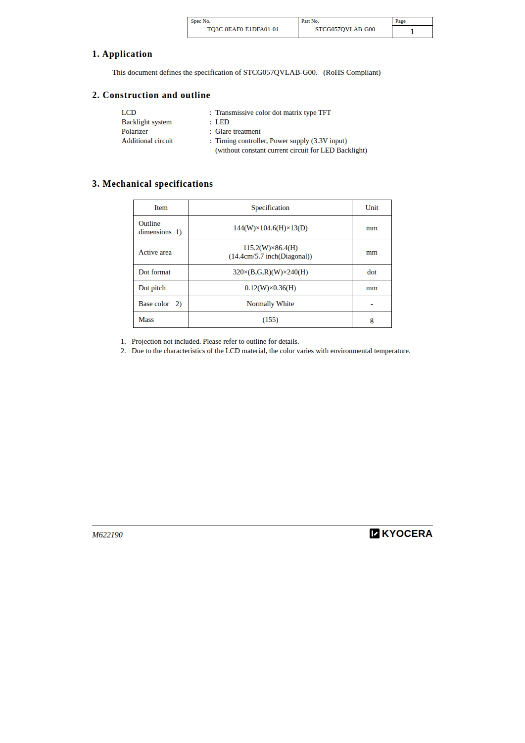| Spec No. | Part No. | Page |
| TQ3C-8EAF0-E1DFA01-01 | STCG057QVLAB-G00 | 1 |
1. Application
This document defines the specification of STCG057QVLAB-G00. (RoHS Compliant)
2. Construction and outline
| LCD | : | Transmissive color dot matrix type TFT |
| Backlight system | : | LED |
| Polarizer | : | Glare treatment |
| Additional circuit | : | Timing controller, Power supply (3.3V input) |
| | | (without constant current circuit for LED Backlight) |
3. Mechanical specifications
| Item | Specification | Unit |
| --- | --- | --- |
| Outline dimensions 1) | 144(W)×104.6(H)×13(D) | mm |
| Active area | 115.2(W)×86.4(H) (14.4cm/5.7 inch(Diagonal)) | mm |
| Dot format | 320×(B,G,R)(W)×240(H) | dot |
| Dot pitch | 0.12(W)×0.36(H) | mm |
| Base color 2) | Normally White | - |
| Mass | (155) | g |
Projection not included. Please refer to outline for details.
Due to the characteristics of the LCD material, the color varies with environmental temperature.
M622190
KYOCERA